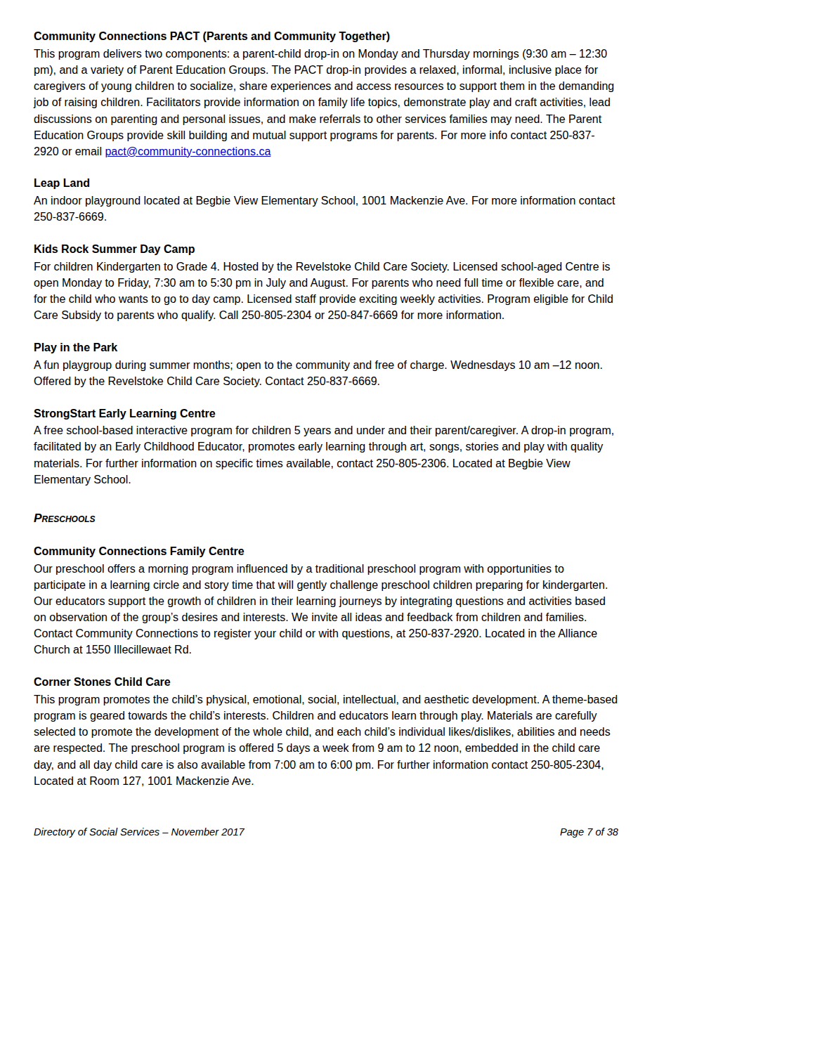Community Connections PACT (Parents and Community Together)
This program delivers two components: a parent-child drop-in on Monday and Thursday mornings (9:30 am – 12:30 pm), and a variety of Parent Education Groups. The PACT drop-in provides a relaxed, informal, inclusive place for caregivers of young children to socialize, share experiences and access resources to support them in the demanding job of raising children. Facilitators provide information on family life topics, demonstrate play and craft activities, lead discussions on parenting and personal issues, and make referrals to other services families may need. The Parent Education Groups provide skill building and mutual support programs for parents. For more info contact 250-837-2920 or email pact@community-connections.ca
Leap Land
An indoor playground located at Begbie View Elementary School, 1001 Mackenzie Ave. For more information contact 250-837-6669.
Kids Rock Summer Day Camp
For children Kindergarten to Grade 4. Hosted by the Revelstoke Child Care Society. Licensed school-aged Centre is open Monday to Friday, 7:30 am to 5:30 pm in July and August. For parents who need full time or flexible care, and for the child who wants to go to day camp. Licensed staff provide exciting weekly activities. Program eligible for Child Care Subsidy to parents who qualify. Call 250-805-2304 or 250-847-6669 for more information.
Play in the Park
A fun playgroup during summer months; open to the community and free of charge. Wednesdays 10 am –12 noon. Offered by the Revelstoke Child Care Society. Contact 250-837-6669.
StrongStart Early Learning Centre
A free school-based interactive program for children 5 years and under and their parent/caregiver. A drop-in program, facilitated by an Early Childhood Educator, promotes early learning through art, songs, stories and play with quality materials. For further information on specific times available, contact 250-805-2306. Located at Begbie View Elementary School.
Preschools
Community Connections Family Centre
Our preschool offers a morning program influenced by a traditional preschool program with opportunities to participate in a learning circle and story time that will gently challenge preschool children preparing for kindergarten. Our educators support the growth of children in their learning journeys by integrating questions and activities based on observation of the group’s desires and interests. We invite all ideas and feedback from children and families.
Contact Community Connections to register your child or with questions, at 250-837-2920. Located in the Alliance Church at 1550 Illecillewaet Rd.
Corner Stones Child Care
This program promotes the child’s physical, emotional, social, intellectual, and aesthetic development. A theme-based program is geared towards the child’s interests. Children and educators learn through play. Materials are carefully selected to promote the development of the whole child, and each child’s individual likes/dislikes, abilities and needs are respected. The preschool program is offered 5 days a week from 9 am to 12 noon, embedded in the child care day, and all day child care is also available from 7:00 am to 6:00 pm. For further information contact 250-805-2304, Located at Room 127, 1001 Mackenzie Ave.
Directory of Social Services – November 2017 Page 7 of 38